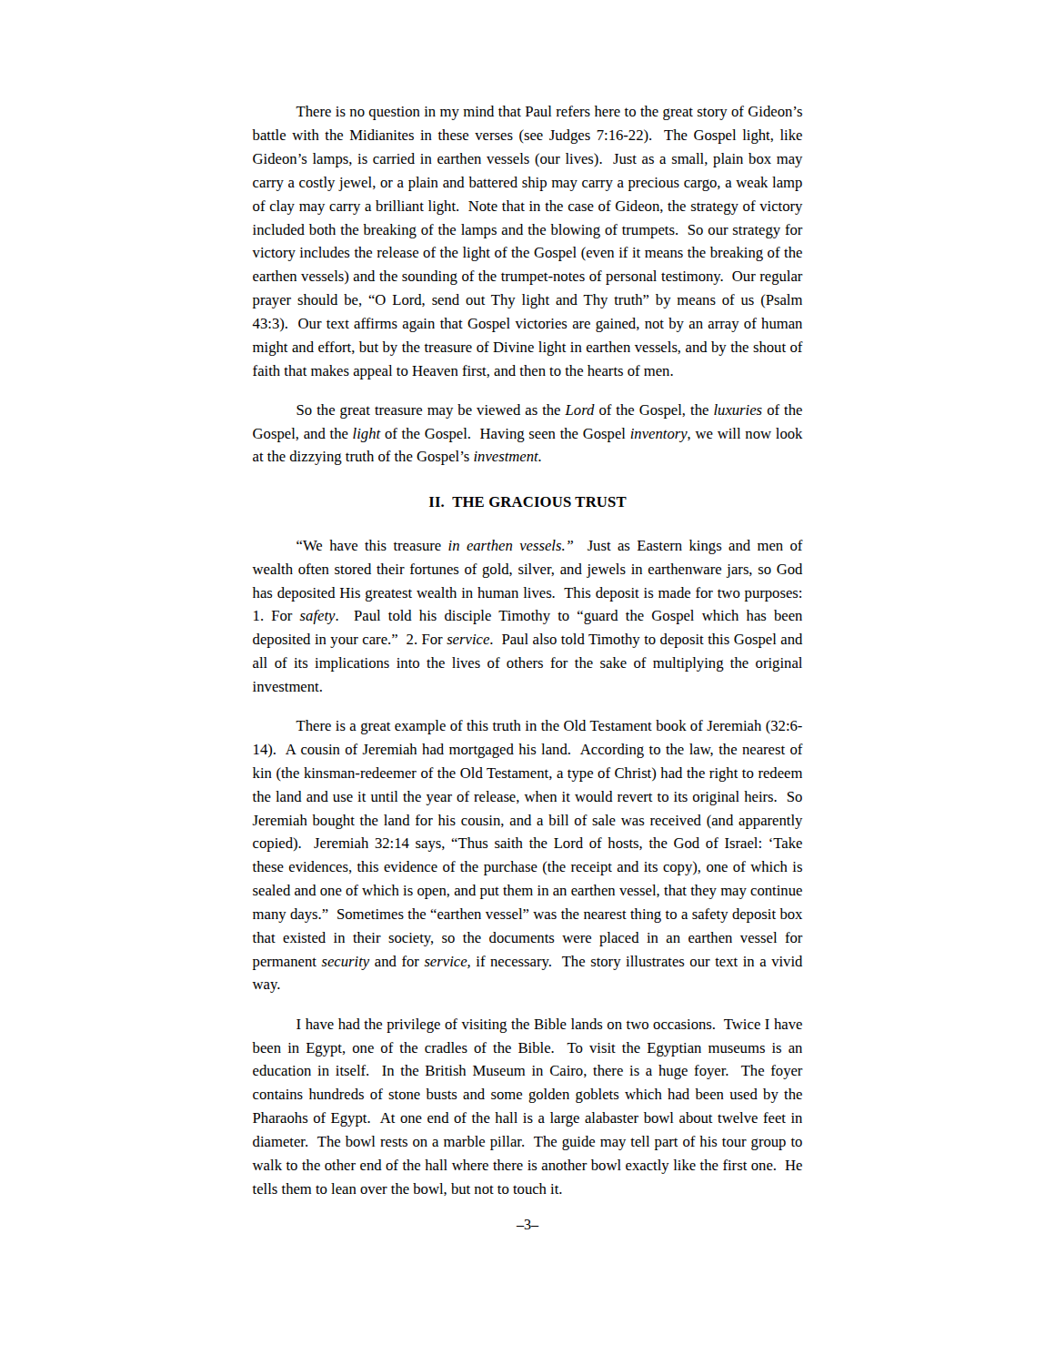There is no question in my mind that Paul refers here to the great story of Gideon’s battle with the Midianites in these verses (see Judges 7:16-22). The Gospel light, like Gideon’s lamps, is carried in earthen vessels (our lives). Just as a small, plain box may carry a costly jewel, or a plain and battered ship may carry a precious cargo, a weak lamp of clay may carry a brilliant light. Note that in the case of Gideon, the strategy of victory included both the breaking of the lamps and the blowing of trumpets. So our strategy for victory includes the release of the light of the Gospel (even if it means the breaking of the earthen vessels) and the sounding of the trumpet-notes of personal testimony. Our regular prayer should be, “O Lord, send out Thy light and Thy truth” by means of us (Psalm 43:3). Our text affirms again that Gospel victories are gained, not by an array of human might and effort, but by the treasure of Divine light in earthen vessels, and by the shout of faith that makes appeal to Heaven first, and then to the hearts of men.
So the great treasure may be viewed as the Lord of the Gospel, the luxuries of the Gospel, and the light of the Gospel. Having seen the Gospel inventory, we will now look at the dizzying truth of the Gospel’s investment.
II. THE GRACIOUS TRUST
“We have this treasure in earthen vessels.” Just as Eastern kings and men of wealth often stored their fortunes of gold, silver, and jewels in earthenware jars, so God has deposited His greatest wealth in human lives. This deposit is made for two purposes: 1. For safety. Paul told his disciple Timothy to “guard the Gospel which has been deposited in your care.” 2. For service. Paul also told Timothy to deposit this Gospel and all of its implications into the lives of others for the sake of multiplying the original investment.
There is a great example of this truth in the Old Testament book of Jeremiah (32:6-14). A cousin of Jeremiah had mortgaged his land. According to the law, the nearest of kin (the kinsman-redeemer of the Old Testament, a type of Christ) had the right to redeem the land and use it until the year of release, when it would revert to its original heirs. So Jeremiah bought the land for his cousin, and a bill of sale was received (and apparently copied). Jeremiah 32:14 says, “Thus saith the Lord of hosts, the God of Israel: ‘Take these evidences, this evidence of the purchase (the receipt and its copy), one of which is sealed and one of which is open, and put them in an earthen vessel, that they may continue many days.” Sometimes the “earthen vessel” was the nearest thing to a safety deposit box that existed in their society, so the documents were placed in an earthen vessel for permanent security and for service, if necessary. The story illustrates our text in a vivid way.
I have had the privilege of visiting the Bible lands on two occasions. Twice I have been in Egypt, one of the cradles of the Bible. To visit the Egyptian museums is an education in itself. In the British Museum in Cairo, there is a huge foyer. The foyer contains hundreds of stone busts and some golden goblets which had been used by the Pharaohs of Egypt. At one end of the hall is a large alabaster bowl about twelve feet in diameter. The bowl rests on a marble pillar. The guide may tell part of his tour group to walk to the other end of the hall where there is another bowl exactly like the first one. He tells them to lean over the bowl, but not to touch it.
–3–